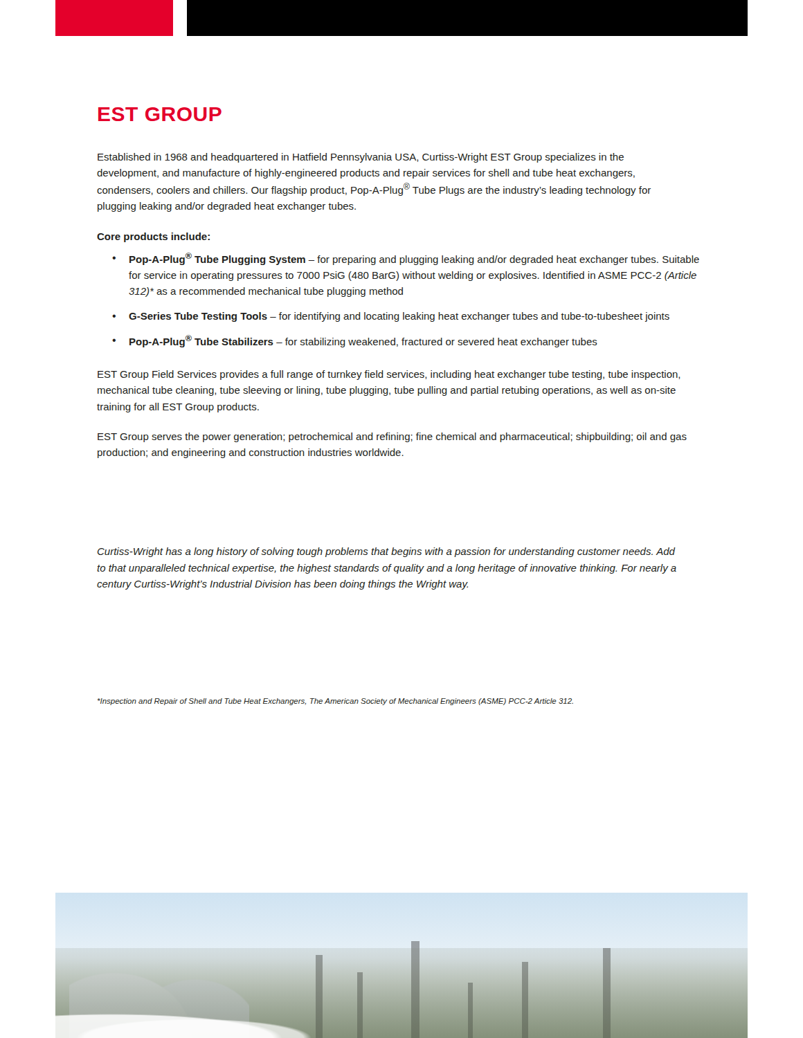EST Group
Established in 1968 and headquartered in Hatfield Pennsylvania USA, Curtiss-Wright EST Group specializes in the development, and manufacture of highly-engineered products and repair services for shell and tube heat exchangers, condensers, coolers and chillers. Our flagship product, Pop-A-Plug® Tube Plugs are the industry’s leading technology for plugging leaking and/or degraded heat exchanger tubes.
Core products include:
Pop-A-Plug® Tube Plugging System – for preparing and plugging leaking and/or degraded heat exchanger tubes. Suitable for service in operating pressures to 7000 PsiG (480 BarG) without welding or explosives. Identified in ASME PCC-2 (Article 312)* as a recommended mechanical tube plugging method
G-Series Tube Testing Tools – for identifying and locating leaking heat exchanger tubes and tube-to-tubesheet joints
Pop-A-Plug® Tube Stabilizers – for stabilizing weakened, fractured or severed heat exchanger tubes
EST Group Field Services provides a full range of turnkey field services, including heat exchanger tube testing, tube inspection, mechanical tube cleaning, tube sleeving or lining, tube plugging, tube pulling and partial retubing operations, as well as on-site training for all EST Group products.
EST Group serves the power generation; petrochemical and refining; fine chemical and pharmaceutical; shipbuilding; oil and gas production; and engineering and construction industries worldwide.
Curtiss-Wright has a long history of solving tough problems that begins with a passion for understanding customer needs. Add to that unparalleled technical expertise, the highest standards of quality and a long heritage of innovative thinking. For nearly a century Curtiss-Wright’s Industrial Division has been doing things the Wright way.
*Inspection and Repair of Shell and Tube Heat Exchangers, The American Society of Mechanical Engineers (ASME) PCC-2 Article 312.